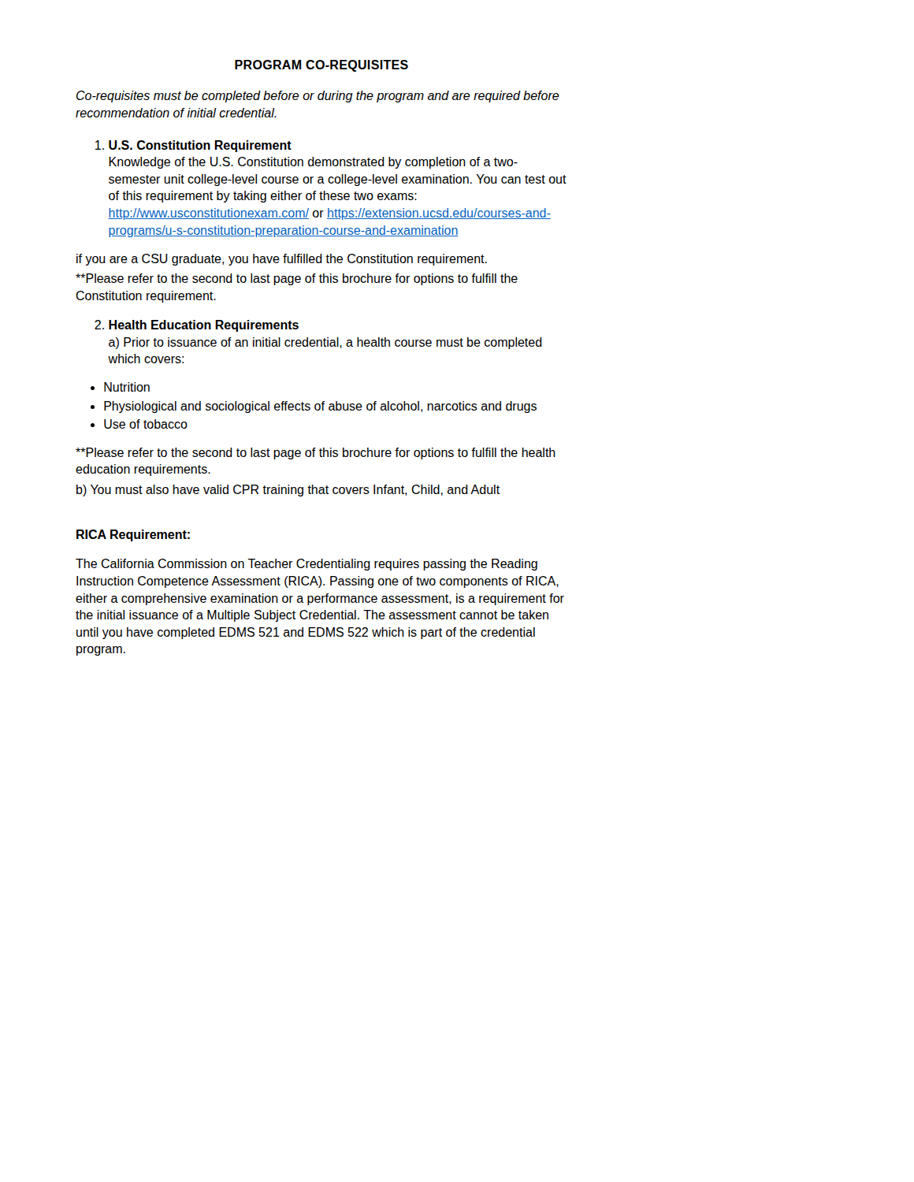PROGRAM CO-REQUISITES
Co-requisites must be completed before or during the program and are required before recommendation of initial credential.
U.S. Constitution Requirement
Knowledge of the U.S. Constitution demonstrated by completion of a two-semester unit college-level course or a college-level examination. You can test out of this requirement by taking either of these two exams: http://www.usconstitutionexam.com/ or https://extension.ucsd.edu/courses-and-programs/u-s-constitution-preparation-course-and-examination
if you are a CSU graduate, you have fulfilled the Constitution requirement.
**Please refer to the second to last page of this brochure for options to fulfill the Constitution requirement.
Health Education Requirements
a) Prior to issuance of an initial credential, a health course must be completed which covers:
Nutrition
Physiological and sociological effects of abuse of alcohol, narcotics and drugs
Use of tobacco
**Please refer to the second to last page of this brochure for options to fulfill the health education requirements.
b) You must also have valid CPR training that covers Infant, Child, and Adult
RICA Requirement:
The California Commission on Teacher Credentialing requires passing the Reading Instruction Competence Assessment (RICA). Passing one of two components of RICA, either a comprehensive examination or a performance assessment, is a requirement for the initial issuance of a Multiple Subject Credential. The assessment cannot be taken until you have completed EDMS 521 and EDMS 522 which is part of the credential program.